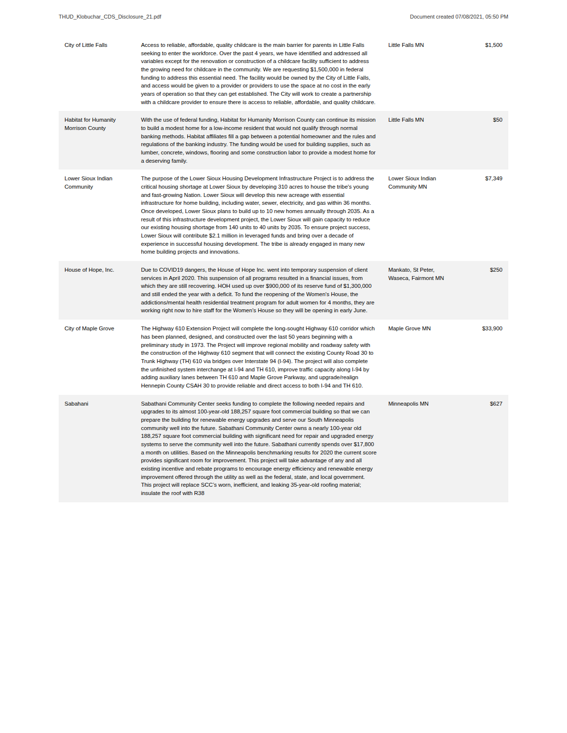THUD_Klobuchar_CDS_Disclosure_21.pdf Document created 07/08/2021, 05:50 PM
| City of Little Falls | Access to reliable, affordable, quality childcare is the main barrier for parents in Little Falls seeking to enter the workforce. Over the past 4 years, we have identified and addressed all variables except for the renovation or construction of a childcare facility sufficient to address the growing need for childcare in the community. We are requesting $1,500,000 in federal funding to address this essential need. The facility would be owned by the City of Little Falls, and access would be given to a provider or providers to use the space at no cost in the early years of operation so that they can get established. The City will work to create a partnership with a childcare provider to ensure there is access to reliable, affordable, and quality childcare. | Little Falls MN | $1,500 |
| Habitat for Humanity Morrison County | With the use of federal funding, Habitat for Humanity Morrison County can continue its mission to build a modest home for a low-income resident that would not qualify through normal banking methods. Habitat affiliates fill a gap between a potential homeowner and the rules and regulations of the banking industry. The funding would be used for building supplies, such as lumber, concrete, windows, flooring and some construction labor to provide a modest home for a deserving family. | Little Falls MN | $50 |
| Lower Sioux Indian Community | The purpose of the Lower Sioux Housing Development Infrastructure Project is to address the critical housing shortage at Lower Sioux by developing 310 acres to house the tribe's young and fast-growing Nation. Lower Sioux will develop this new acreage with essential infrastructure for home building, including water, sewer, electricity, and gas within 36 months. Once developed, Lower Sioux plans to build up to 10 new homes annually through 2035. As a result of this infrastructure development project, the Lower Sioux will gain capacity to reduce our existing housing shortage from 140 units to 40 units by 2035. To ensure project success, Lower Sioux will contribute $2.1 million in leveraged funds and bring over a decade of experience in successful housing development. The tribe is already engaged in many new home building projects and innovations. | Lower Sioux Indian Community MN | $7,349 |
| House of Hope, Inc. | Due to COVID19 dangers, the House of Hope Inc. went into temporary suspension of client services in April 2020. This suspension of all programs resulted in a financial issues, from which they are still recovering. HOH used up over $900,000 of its reserve fund of $1,300,000 and still ended the year with a deficit. To fund the reopening of the Women's House, the addictions/mental health residential treatment program for adult women for 4 months, they are working right now to hire staff for the Women's House so they will be opening in early June. | Mankato, St Peter, Waseca, Fairmont MN | $250 |
| City of Maple Grove | The Highway 610 Extension Project will complete the long-sought Highway 610 corridor which has been planned, designed, and constructed over the last 50 years beginning with a preliminary study in 1973. The Project will improve regional mobility and roadway safety with the construction of the Highway 610 segment that will connect the existing County Road 30 to Trunk Highway (TH) 610 via bridges over Interstate 94 (I-94). The project will also complete the unfinished system interchange at I-94 and TH 610, improve traffic capacity along I-94 by adding auxiliary lanes between TH 610 and Maple Grove Parkway, and upgrade/realign Hennepin County CSAH 30 to provide reliable and direct access to both I-94 and TH 610. | Maple Grove MN | $33,900 |
| Sabahani | Sabathani Community Center seeks funding to complete the following needed repairs and upgrades to its almost 100-year-old 188,257 square foot commercial building so that we can prepare the building for renewable energy upgrades and serve our South Minneapolis community well into the future. Sabathani Community Center owns a nearly 100-year old 188,257 square foot commercial building with significant need for repair and upgraded energy systems to serve the community well into the future. Sabathani currently spends over $17,800 a month on utilities. Based on the Minneapolis benchmarking results for 2020 the current score provides significant room for improvement. This project will take advantage of any and all existing incentive and rebate programs to encourage energy efficiency and renewable energy improvement offered through the utility as well as the federal, state, and local government. This project will replace SCC’s worn, inefficient, and leaking 35-year-old roofing material; insulate the roof with R38 | Minneapolis MN | $627 |